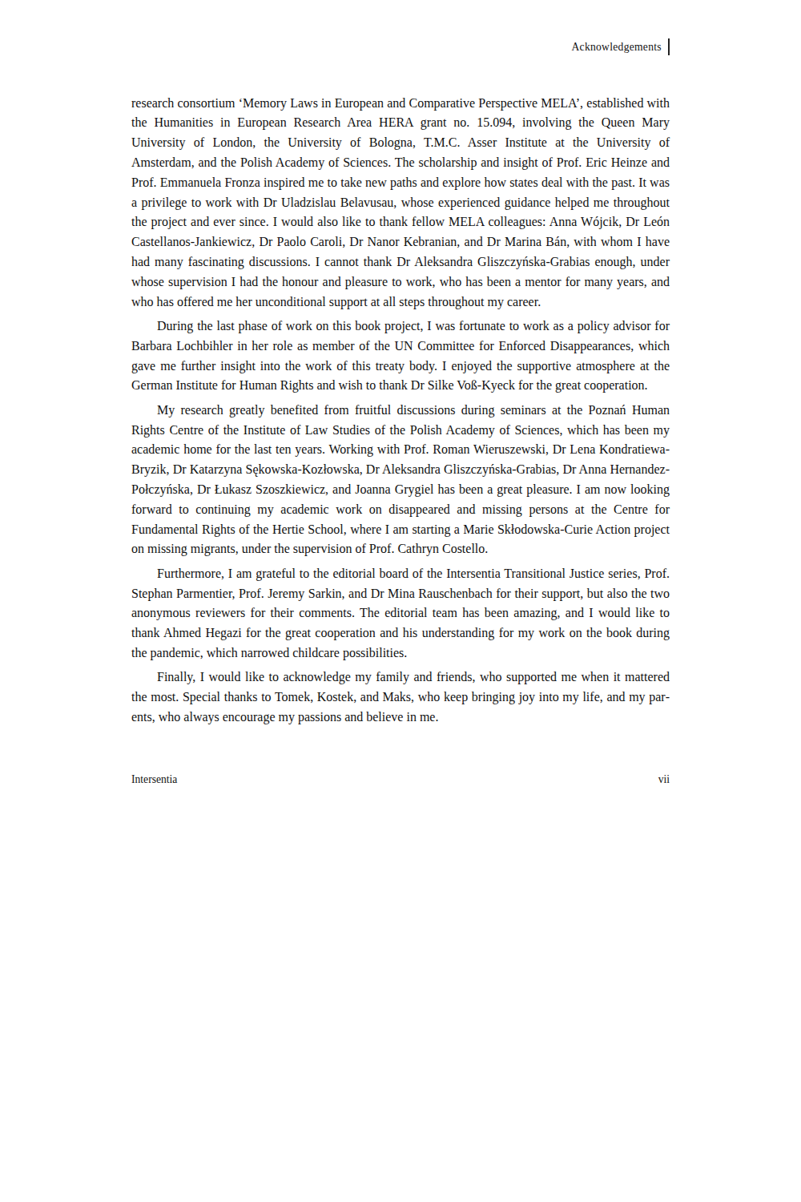Acknowledgements
research consortium ‘Memory Laws in European and Comparative Perspective MELA’, established with the Humanities in European Research Area HERA grant no. 15.094, involving the Queen Mary University of London, the University of Bologna, T.M.C. Asser Institute at the University of Amsterdam, and the Polish Academy of Sciences. The scholarship and insight of Prof. Eric Heinze and Prof. Emmanuela Fronza inspired me to take new paths and explore how states deal with the past. It was a privilege to work with Dr Uladzislau Belavusau, whose experienced guidance helped me throughout the project and ever since. I would also like to thank fellow MELA colleagues: Anna Wójcik, Dr León Castellanos-Jankiewicz, Dr Paolo Caroli, Dr Nanor Kebranian, and Dr Marina Bán, with whom I have had many fascinating discussions. I cannot thank Dr Aleksandra Gliszczyńska-Grabias enough, under whose supervision I had the honour and pleasure to work, who has been a mentor for many years, and who has offered me her unconditional support at all steps throughout my career.
During the last phase of work on this book project, I was fortunate to work as a policy advisor for Barbara Lochbihler in her role as member of the UN Committee for Enforced Disappearances, which gave me further insight into the work of this treaty body. I enjoyed the supportive atmosphere at the German Institute for Human Rights and wish to thank Dr Silke Voß-Kyeck for the great cooperation.
My research greatly benefited from fruitful discussions during seminars at the Poznań Human Rights Centre of the Institute of Law Studies of the Polish Academy of Sciences, which has been my academic home for the last ten years. Working with Prof. Roman Wieruszewski, Dr Lena Kondratiewa-Bryzik, Dr Katarzyna Sękowska-Kozłowska, Dr Aleksandra Gliszczyńska-Grabias, Dr Anna Hernandez-Połczyńska, Dr Łukasz Szoszkiewicz, and Joanna Grygiel has been a great pleasure. I am now looking forward to continuing my academic work on disappeared and missing persons at the Centre for Fundamental Rights of the Hertie School, where I am starting a Marie Skłodowska-Curie Action project on missing migrants, under the supervision of Prof. Cathryn Costello.
Furthermore, I am grateful to the editorial board of the Intersentia Transitional Justice series, Prof. Stephan Parmentier, Prof. Jeremy Sarkin, and Dr Mina Rauschenbach for their support, but also the two anonymous reviewers for their comments. The editorial team has been amazing, and I would like to thank Ahmed Hegazi for the great cooperation and his understanding for my work on the book during the pandemic, which narrowed childcare possibilities.
Finally, I would like to acknowledge my family and friends, who supported me when it mattered the most. Special thanks to Tomek, Kostek, and Maks, who keep bringing joy into my life, and my parents, who always encourage my passions and believe in me.
Intersentia vii